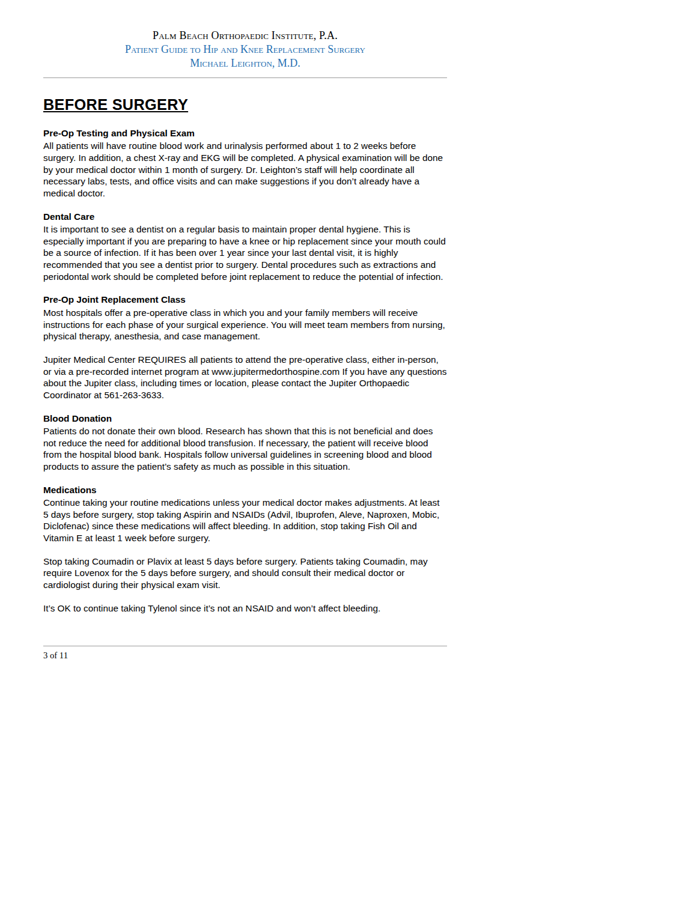Palm Beach Orthopaedic Institute, P.A.
Patient Guide to Hip and Knee Replacement Surgery
Michael Leighton, M.D.
BEFORE SURGERY
Pre-Op Testing and Physical Exam
All patients will have routine blood work and urinalysis performed about 1 to 2 weeks before surgery. In addition, a chest X-ray and EKG will be completed. A physical examination will be done by your medical doctor within 1 month of surgery. Dr. Leighton’s staff will help coordinate all necessary labs, tests, and office visits and can make suggestions if you don’t already have a medical doctor.
Dental Care
It is important to see a dentist on a regular basis to maintain proper dental hygiene. This is especially important if you are preparing to have a knee or hip replacement since your mouth could be a source of infection. If it has been over 1 year since your last dental visit, it is highly recommended that you see a dentist prior to surgery. Dental procedures such as extractions and periodontal work should be completed before joint replacement to reduce the potential of infection.
Pre-Op Joint Replacement Class
Most hospitals offer a pre-operative class in which you and your family members will receive instructions for each phase of your surgical experience. You will meet team members from nursing, physical therapy, anesthesia, and case management.
Jupiter Medical Center REQUIRES all patients to attend the pre-operative class, either in-person, or via a pre-recorded internet program at www.jupitermedorthospine.com If you have any questions about the Jupiter class, including times or location, please contact the Jupiter Orthopaedic Coordinator at 561-263-3633.
Blood Donation
Patients do not donate their own blood. Research has shown that this is not beneficial and does not reduce the need for additional blood transfusion. If necessary, the patient will receive blood from the hospital blood bank. Hospitals follow universal guidelines in screening blood and blood products to assure the patient’s safety as much as possible in this situation.
Medications
Continue taking your routine medications unless your medical doctor makes adjustments. At least 5 days before surgery, stop taking Aspirin and NSAIDs (Advil, Ibuprofen, Aleve, Naproxen, Mobic, Diclofenac) since these medications will affect bleeding. In addition, stop taking Fish Oil and Vitamin E at least 1 week before surgery.
Stop taking Coumadin or Plavix at least 5 days before surgery. Patients taking Coumadin, may require Lovenox for the 5 days before surgery, and should consult their medical doctor or cardiologist during their physical exam visit.
It’s OK to continue taking Tylenol since it’s not an NSAID and won’t affect bleeding.
3 of 11